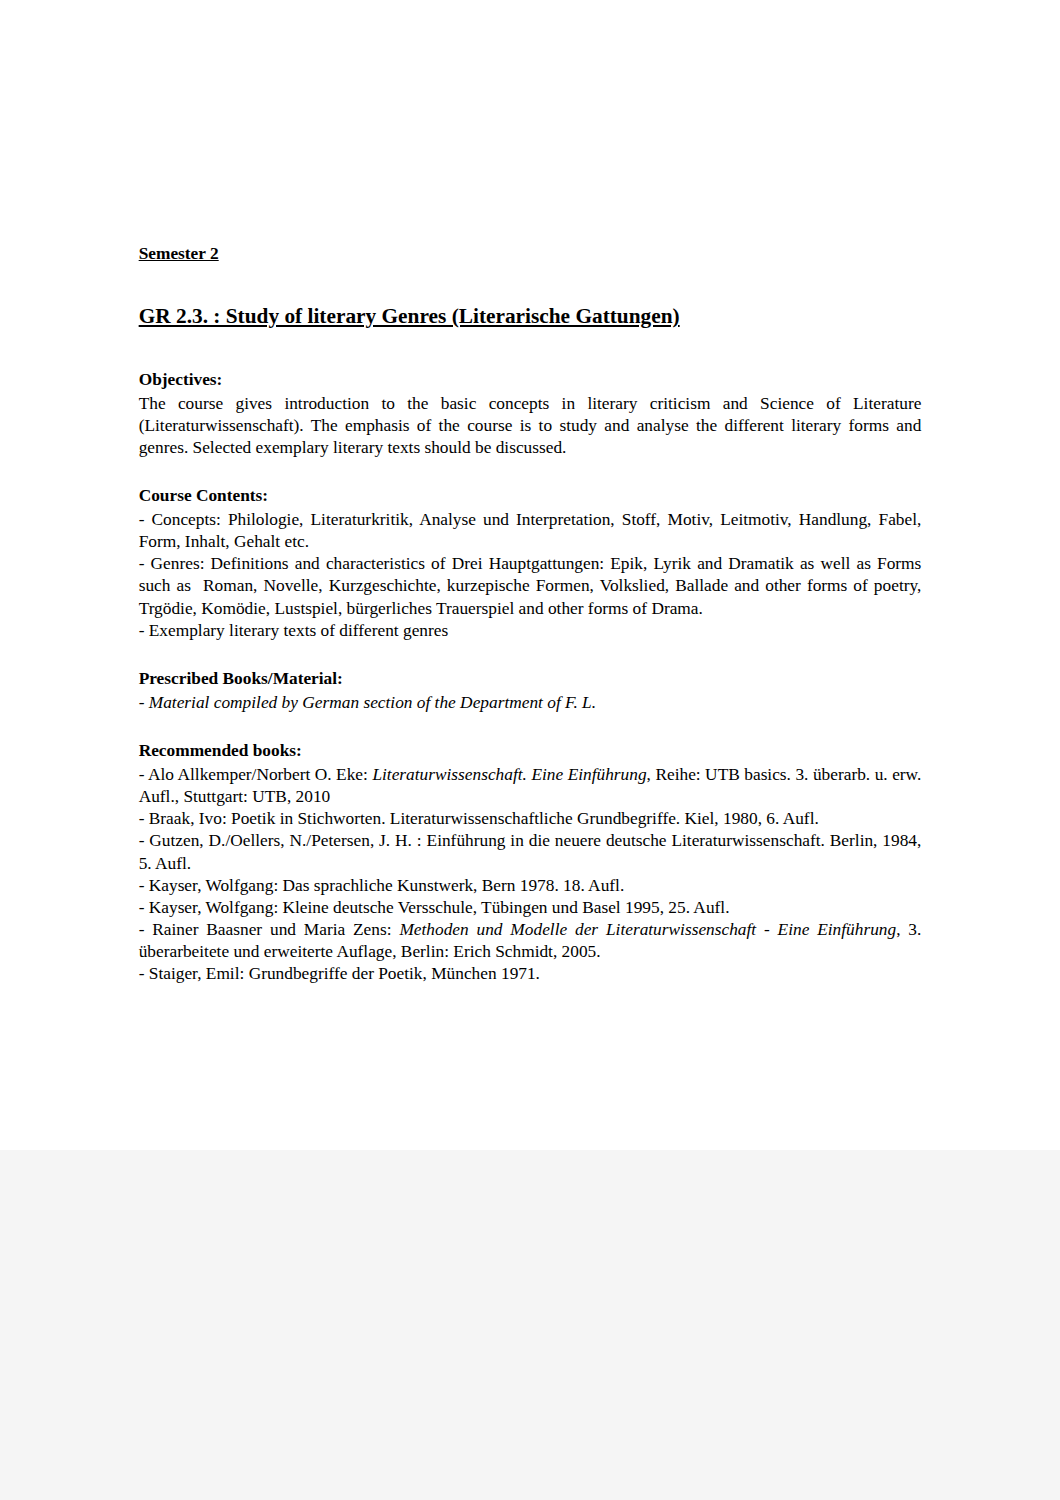Semester 2
GR 2.3. : Study of literary Genres (Literarische Gattungen)
Objectives:
The course gives introduction to the basic concepts in literary criticism and Science of Literature (Literaturwissenschaft). The emphasis of the course is to study and analyse the different literary forms and genres. Selected exemplary literary texts should be discussed.
Course Contents:
- Concepts: Philologie, Literaturkritik, Analyse und Interpretation, Stoff, Motiv, Leitmotiv, Handlung, Fabel, Form, Inhalt, Gehalt etc.
- Genres: Definitions and characteristics of Drei Hauptgattungen: Epik, Lyrik and Dramatik as well as Forms such as Roman, Novelle, Kurzgeschichte, kurzepische Formen, Volkslied, Ballade and other forms of poetry, Trgödie, Komödie, Lustspiel, bürgerliches Trauerspiel and other forms of Drama.
- Exemplary literary texts of different genres
Prescribed Books/Material:
- Material compiled by German section of the Department of F. L.
Recommended books:
- Alo Allkemper/Norbert O. Eke: Literaturwissenschaft. Eine Einführung, Reihe: UTB basics. 3. überarb. u. erw. Aufl., Stuttgart: UTB, 2010
- Braak, Ivo: Poetik in Stichworten. Literaturwissenschaftliche Grundbegriffe. Kiel, 1980, 6. Aufl.
- Gutzen, D./Oellers, N./Petersen, J. H. : Einführung in die neuere deutsche Literaturwissenschaft. Berlin, 1984, 5. Aufl.
- Kayser, Wolfgang: Das sprachliche Kunstwerk, Bern 1978. 18. Aufl.
- Kayser, Wolfgang: Kleine deutsche Versschule, Tübingen und Basel 1995, 25. Aufl.
- Rainer Baasner und Maria Zens: Methoden und Modelle der Literaturwissenschaft - Eine Einführung, 3. überarbeitete und erweiterte Auflage, Berlin: Erich Schmidt, 2005.
- Staiger, Emil: Grundbegriffe der Poetik, München 1971.